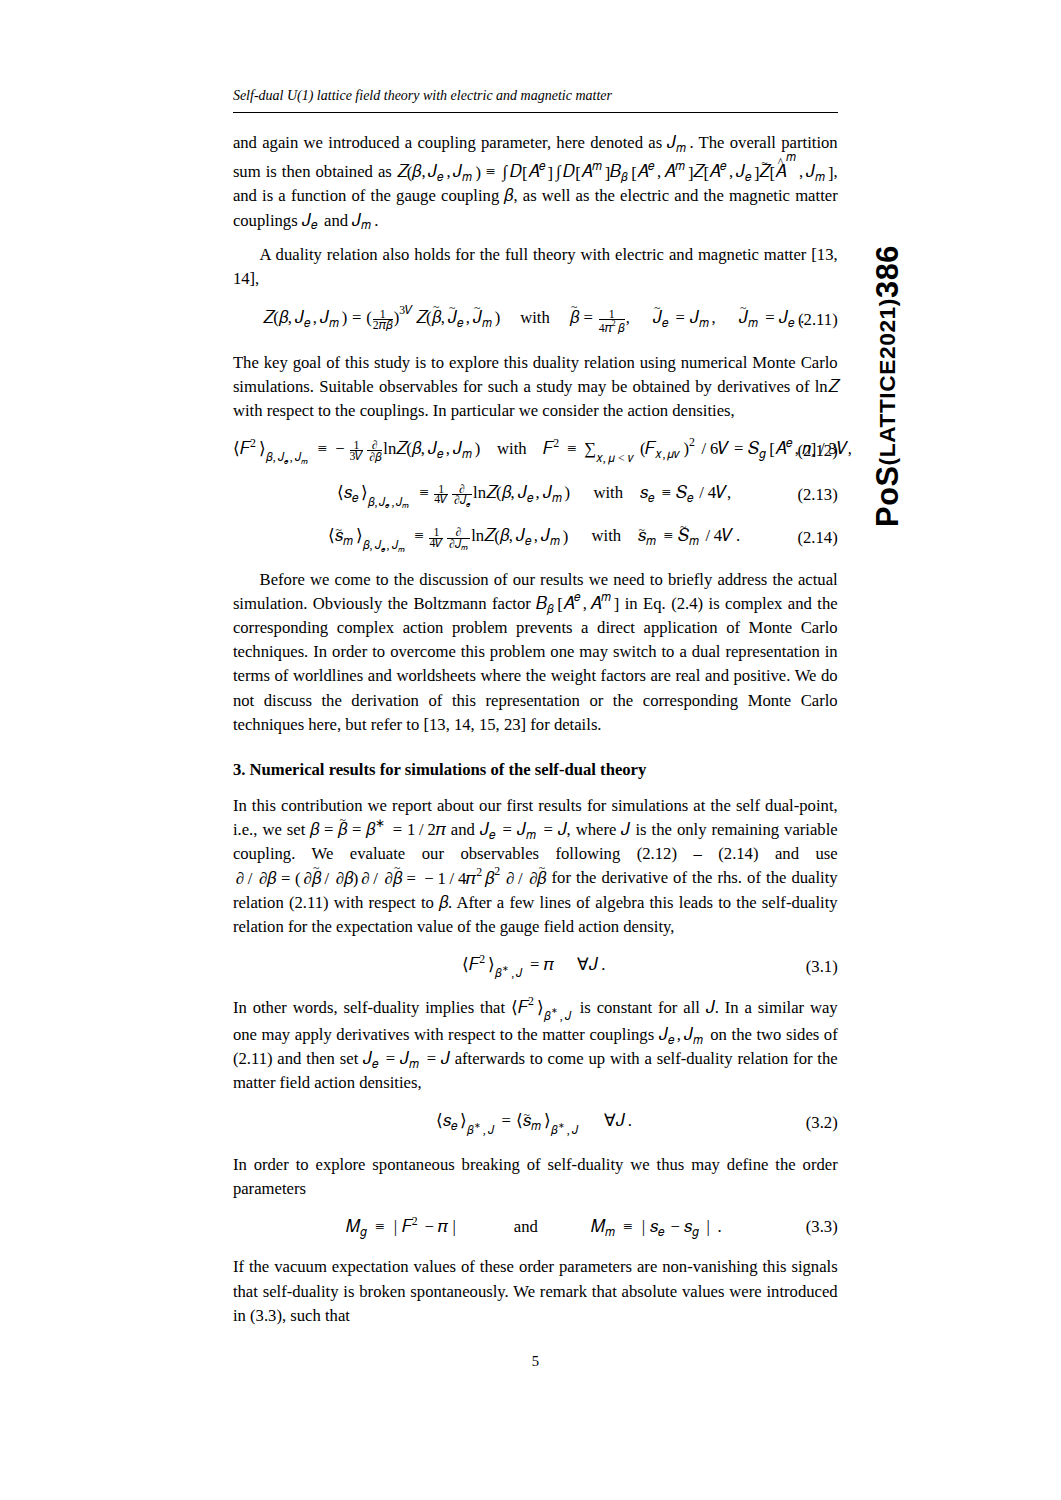PoS(LATTICE2021) 386
Self-dual U(1) lattice field theory with electric and magnetic matter
and again we introduced a coupling parameter, here denoted as Jm. The overall partition sum is then obtained as Z(β,Je,Jm)≡∫D[Ae]∫D[Am]Bβ[Ae,Am]Z[Ae,Je]Z~[A^m,Jm], and is a function of the gauge coupling β, as well as the electric and the magnetic matter couplings Je and Jm.
A duality relation also holds for the full theory with electric and magnetic matter [13, 14],
Z(β,Je,Jm) = (12πβ)3V Z(β~,J~e,J~m) with β~=14π2β, J~e=Jm, J~m=Je. (2.11)
The key goal of this study is to explore this duality relation using numerical Monte Carlo simulations. Suitable observables for such a study may be obtained by derivatives of lnZ with respect to the couplings. In particular we consider the action densities,
⟨F2⟩β,Je,Jm ≡ −13V ∂∂β lnZ(β,Je,Jm) with F2≡ ∑x,μ<ν (Fx,μν)2 /6V = Sg[Ae,n]/3V, (2.12)
⟨se⟩β,Je,Jm ≡ 14V ∂∂Je lnZ(β,Je,Jm) with se≡Se/4V, (2.13)
⟨s~m⟩β,Je,Jm ≡ 14V ∂∂Jm lnZ(β,Je,Jm) with s~m≡S~m/4V. (2.14)
Before we come to the discussion of our results we need to briefly address the actual simulation. Obviously the Boltzmann factor Bβ[Ae,Am] in Eq. (2.4) is complex and the corresponding complex action problem prevents a direct application of Monte Carlo techniques. In order to overcome this problem one may switch to a dual representation in terms of worldlines and worldsheets where the weight factors are real and positive. We do not discuss the derivation of this representation or the corresponding Monte Carlo techniques here, but refer to [13, 14, 15, 23] for details.
3. Numerical results for simulations of the self-dual theory
In this contribution we report about our first results for simulations at the self dual-point, i.e., we set β=β~=β∗=1/2π and Je=Jm=J, where J is the only remaining variable coupling. We evaluate our observables following (2.12) – (2.14) and use ∂/∂β=(∂β~/∂β)∂/∂β~=−1/4π2β2∂/∂β~ for the derivative of the rhs. of the duality relation (2.11) with respect to β. After a few lines of algebra this leads to the self-duality relation for the expectation value of the gauge field action density,
⟨F2⟩β∗,J =π ∀J. (3.1)
In other words, self-duality implies that ⟨F2⟩β∗,J is constant for all J. In a similar way one may apply derivatives with respect to the matter couplings Je,Jm on the two sides of (2.11) and then set Je=Jm=J afterwards to come up with a self-duality relation for the matter field action densities,
⟨se⟩β∗,J = ⟨s~m⟩β∗,J ∀J. (3.2)
In order to explore spontaneous breaking of self-duality we thus may define the order parameters
Mg≡|F2−π| and Mm≡|se−sg|. (3.3)
If the vacuum expectation values of these order parameters are non-vanishing this signals that self-duality is broken spontaneously. We remark that absolute values were introduced in (3.3), such that
5